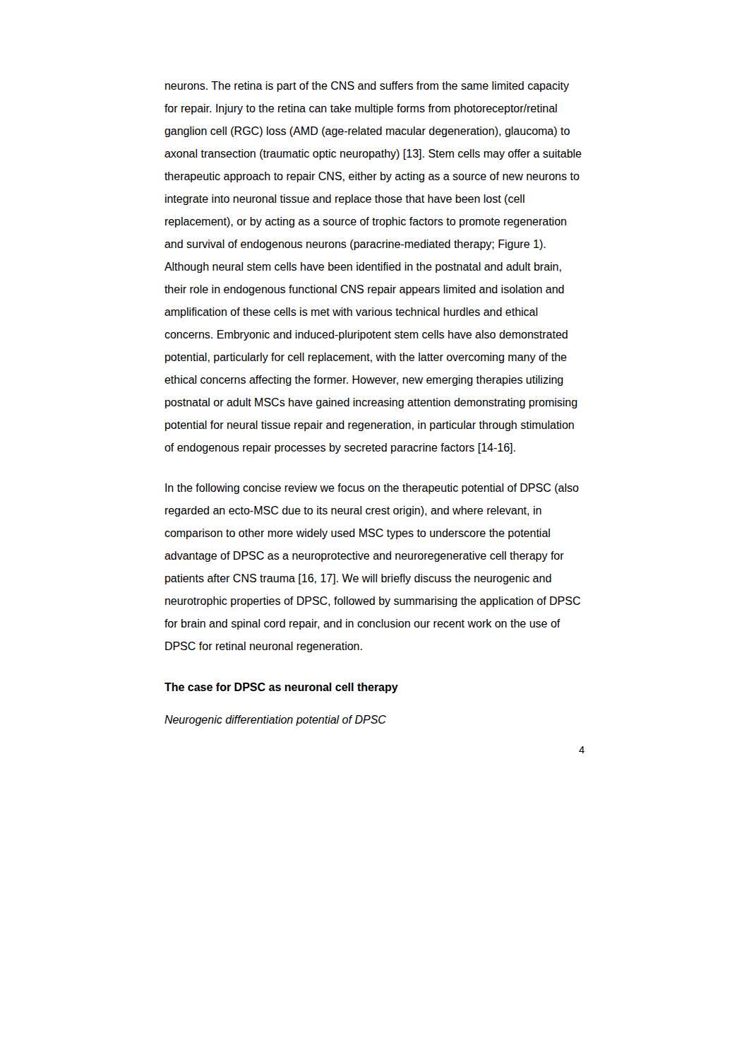neurons. The retina is part of the CNS and suffers from the same limited capacity for repair. Injury to the retina can take multiple forms from photoreceptor/retinal ganglion cell (RGC) loss (AMD (age-related macular degeneration), glaucoma) to axonal transection (traumatic optic neuropathy) [13]. Stem cells may offer a suitable therapeutic approach to repair CNS, either by acting as a source of new neurons to integrate into neuronal tissue and replace those that have been lost (cell replacement), or by acting as a source of trophic factors to promote regeneration and survival of endogenous neurons (paracrine-mediated therapy; Figure 1). Although neural stem cells have been identified in the postnatal and adult brain, their role in endogenous functional CNS repair appears limited and isolation and amplification of these cells is met with various technical hurdles and ethical concerns. Embryonic and induced-pluripotent stem cells have also demonstrated potential, particularly for cell replacement, with the latter overcoming many of the ethical concerns affecting the former. However, new emerging therapies utilizing postnatal or adult MSCs have gained increasing attention demonstrating promising potential for neural tissue repair and regeneration, in particular through stimulation of endogenous repair processes by secreted paracrine factors [14-16].
In the following concise review we focus on the therapeutic potential of DPSC (also regarded an ecto-MSC due to its neural crest origin), and where relevant, in comparison to other more widely used MSC types to underscore the potential advantage of DPSC as a neuroprotective and neuroregenerative cell therapy for patients after CNS trauma [16, 17]. We will briefly discuss the neurogenic and neurotrophic properties of DPSC, followed by summarising the application of DPSC for brain and spinal cord repair, and in conclusion our recent work on the use of DPSC for retinal neuronal regeneration.
The case for DPSC as neuronal cell therapy
Neurogenic differentiation potential of DPSC
4